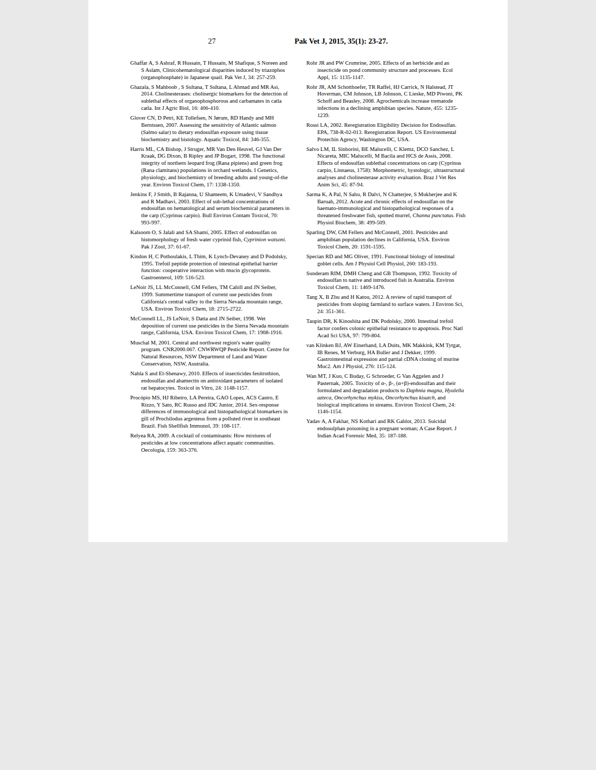27 Pak Vet J, 2015, 35(1): 23-27.
Ghaffar A, S Ashraf, R Hussain, T Hussain, M Shafique, S Noreen and S Aslam, Clinicohematological disparities induced by triazophos (organophosphate) in Japanese quail. Pak Vet J, 34: 257-259.
Ghazala, S Mahboob , S Sultana, T Sultana, L Ahmad and MR Asi, 2014. Cholinesterases: cholinergic biomarkers for the detection of sublethal effects of organophosphorous and carbamates in catla catla. Int J Agric Biol, 16: 406-410.
Glover CN, D Petri, KE Tollefsen, N Jørum, RD Handy and MH Berntssen, 2007. Assessing the sensitivity of Atlantic salmon (Salmo salar) to dietary endosulfan exposure using tissue biochemistry and histology. Aquatic Toxicol, 84: 346-355.
Harris ML, CA Bishop, J Struger, MR Van Den Heuvel, GJ Van Der Kraak, DG Dixon, B Ripley and JP Bogart, 1998. The functional integrity of northern leopard frog (Rana pipiens) and green frog (Rana clamitans) populations in orchard wetlands. I Genetics, physiology, and biochemistry of breeding adults and young-of-the year. Environ Toxicol Chem, 17: 1338-1350.
Jenkins F, J Smith, B Rajanna, U Shameem, K Umadevi, V Sandhya and R Madhavi, 2003. Effect of sub-lethal concentrations of endosulfan on hematological and serum biochemical parameters in the carp (Cyprinus carpio). Bull Environ Contam Toxicol, 70: 993-997.
Kalsoom O, S Jalali and SA Shami, 2005. Effect of endosulfan on histomorphology of fresh water cyprinid fish, Cyprinion watsoni. Pak J Zool, 37: 61-67.
Kindon H, C Pothoulakis, L Thim, K Lynch-Devaney and D Podolsky, 1995. Trefoil peptide protection of intestinal epithelial barrier function: cooperative interaction with mucin glycoprotein. Gastroenterol, 109: 516-523.
LeNoir JS, LL McConnell, GM Fellers, TM Cahill and JN Seiber, 1999. Summertime transport of current use pesticides from California's central valley to the Sierra Nevada mountain range, USA. Environ Toxicol Chem, 18: 2715-2722.
McConnell LL, JS LeNoir, S Datta and JN Seiber, 1998. Wet deposition of current use pesticides in the Sierra Nevada mountain range, California, USA. Environ Toxicol Chem, 17: 1908-1916.
Muschal M, 2001. Central and northwest region's water quality program. CNR2000.067. CNWRWQP Pesticide Report. Centre for Natural Resources, NSW Department of Land and Water Conservation, NSW, Australia.
Nahla S and El-Shenawy, 2010. Effects of insecticides fenitrothion, endosulfan and abamectin on antioxidant parameters of isolated rat hepatocytes. Toxicol in Vitro, 24: 1148-1157.
Procópio MS, HJ Ribeiro, LA Pereira, GAO Lopes, ACS Castro, E Rizzo, Y Sato, RC Russo and JDC Junior, 2014. Sex-response differences of immunological and histopathological biomarkers in gill of Prochilodus argenteus from a polluted river in southeast Brazil. Fish Shellfish Immunol, 39: 108-117.
Relyea RA, 2009. A cocktail of contaminants: How mixtures of pesticides at low concentrations affect aquatic communities. Oecologia, 159: 363-376.
Rohr JR and PW Crumrine, 2005. Effects of an herbicide and an insecticide on pond community structure and processes. Ecol Appl, 15: 1135-1147.
Rohr JR, AM Schotthoefer, TR Raffel, HJ Carrick, N Halstead, JT Hoverman, CM Johnson, LB Johnson, C Lieske, MD Piwoni, PK Schoff and Beasley, 2008. Agrochemicals increase trematode infections in a declining amphibian species. Nature, 455: 1235-1239.
Rossi LA, 2002. Reregistration Eligibility Decision for Endosulfan. EPA, 738-R-02-013. Reregistration Report. US Environmental Protechin Agency, Washington DC, USA.
Salvo LM, IL Sinhorini, BE Malucelli, C Klemz, DCO Sanchez, L Nicareta, MIC Malucelli, M Bacila and HCS de Assis, 2008. Effects of endosulfan sublethal concentrations on carp (Cyprinus carpio, Linnaeus, 1758): Morphometric, hystologic, ultrastructural analyses and cholinesterase activity evaluation. Braz J Vet Res Anim Sci, 45: 87-94.
Sarma K, A Pal, N Sahu, R Dalvi, N Chatterjee, S Mukherjee and K Baruah, 2012. Acute and chronic effects of endosulfan on the haemato-immunological and histopathological responses of a threatened freshwater fish, spotted murrel, Channa punctatus. Fish Physiol Biochem, 38: 499-509.
Sparling DW, GM Fellers and McConnell, 2001. Pesticides and amphibian population declines in California, USA. Environ Toxicol Chem, 20: 1591-1595.
Specian RD and MG Oliver, 1991. Functional biology of intestinal goblet cells. Am J Physiol Cell Physiol, 260: 183-193.
Sunderam RIM, DMH Cheng and GB Thompson, 1992. Toxicity of endosulfan to native and introduced fish in Australia. Environ Toxicol Chem, 11: 1469-1476.
Tang X, B Zhu and H Katou, 2012. A review of rapid transport of pesticides from sloping farmland to surface waters. J Environ Sci, 24: 351-361.
Taupin DR, K Kinoshita and DK Podolsky, 2000. Intestinal trefoil factor confers colonic epithelial resistance to apoptosis. Proc Natl Acad Sci USA, 97: 799-804.
van Klinken BJ, AW Einerhand, LA Duits, MK Makkink, KM Tytgat, IB Renes, M Verburg, HA Buller and J Dekker, 1999. Gastrointestinal expression and partial cDNA cloning of murine Muc2. Am J Physiol, 276: 115-124.
Wan MT, J Kuo, C Buday, G Schroeder, G Van Aggelen and J Pasternak, 2005. Toxicity of α-, β-, (α+β)-endosulfan and their formulated and degradation products to Daphnia magna, Hyalella azteca, Oncorhynchus mykiss, Oncorhynchus kisutch, and biological implications in streams. Environ Toxicol Chem, 24: 1146-1154.
Yadav A, A Fakhar, NS Kothari and RK Gahlot, 2013. Suicidal endosulphan poisoning in a pregnant woman; A Case Report. J Indian Acad Forensic Med, 35: 187-188.